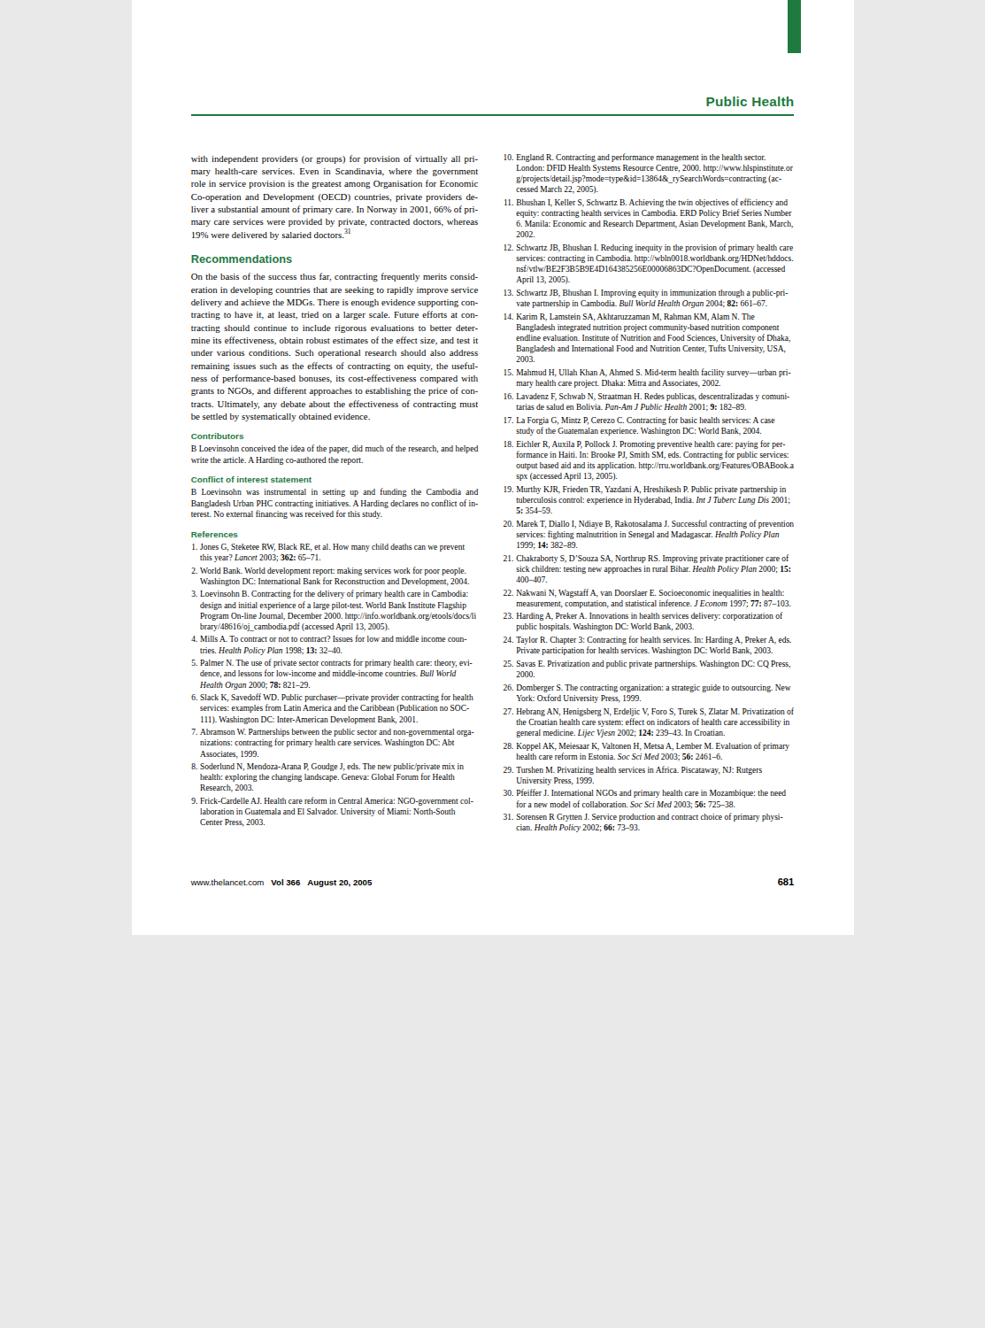Public Health
with independent providers (or groups) for provision of virtually all primary health-care services. Even in Scandinavia, where the government role in service provision is the greatest among Organisation for Economic Co-operation and Development (OECD) countries, private providers deliver a substantial amount of primary care. In Norway in 2001, 66% of primary care services were provided by private, contracted doctors, whereas 19% were delivered by salaried doctors.31
Recommendations
On the basis of the success thus far, contracting frequently merits consideration in developing countries that are seeking to rapidly improve service delivery and achieve the MDGs. There is enough evidence supporting contracting to have it, at least, tried on a larger scale. Future efforts at contracting should continue to include rigorous evaluations to better determine its effectiveness, obtain robust estimates of the effect size, and test it under various conditions. Such operational research should also address remaining issues such as the effects of contracting on equity, the usefulness of performance-based bonuses, its cost-effectiveness compared with grants to NGOs, and different approaches to establishing the price of contracts. Ultimately, any debate about the effectiveness of contracting must be settled by systematically obtained evidence.
Contributors
B Loevinsohn conceived the idea of the paper, did much of the research, and helped write the article. A Harding co-authored the report.
Conflict of interest statement
B Loevinsohn was instrumental in setting up and funding the Cambodia and Bangladesh Urban PHC contracting initiatives. A Harding declares no conflict of interest. No external financing was received for this study.
References
Jones G, Steketee RW, Black RE, et al. How many child deaths can we prevent this year? Lancet 2003; 362: 65–71.
World Bank. World development report: making services work for poor people. Washington DC: International Bank for Reconstruction and Development, 2004.
Loevinsohn B. Contracting for the delivery of primary health care in Cambodia: design and initial experience of a large pilot-test. World Bank Institute Flagship Program On-line Journal, December 2000. http://info.worldbank.org/etools/docs/library/48616/oj_cambodia.pdf (accessed April 13, 2005).
Mills A. To contract or not to contract? Issues for low and middle income countries. Health Policy Plan 1998; 13: 32–40.
Palmer N. The use of private sector contracts for primary health care: theory, evidence, and lessons for low-income and middle-income countries. Bull World Health Organ 2000; 78: 821–29.
Slack K, Savedoff WD. Public purchaser—private provider contracting for health services: examples from Latin America and the Caribbean (Publication no SOC-111). Washington DC: Inter-American Development Bank, 2001.
Abramson W. Partnerships between the public sector and non-governmental organizations: contracting for primary health care services. Washington DC: Abt Associates, 1999.
Soderlund N, Mendoza-Arana P, Goudge J, eds. The new public/private mix in health: exploring the changing landscape. Geneva: Global Forum for Health Research, 2003.
Frick-Cardelle AJ. Health care reform in Central America: NGO-government collaboration in Guatemala and El Salvador. University of Miami: North-South Center Press, 2003.
England R. Contracting and performance management in the health sector. London: DFID Health Systems Resource Centre, 2000. http://www.hlspinstitute.org/projects/detail.jsp?mode=type&id=13864&_rySearchWords=contracting (accessed March 22, 2005).
Bhushan I, Keller S, Schwartz B. Achieving the twin objectives of efficiency and equity: contracting health services in Cambodia. ERD Policy Brief Series Number 6. Manila: Economic and Research Department, Asian Development Bank, March, 2002.
Schwartz JB, Bhushan I. Reducing inequity in the provision of primary health care services: contracting in Cambodia. http://wbln0018.worldbank.org/HDNet/hddocs.nsf/vtlw/BE2F3B5B9E4D164385256E00006863DC?OpenDocument. (accessed April 13, 2005).
Schwartz JB, Bhushan I. Improving equity in immunization through a public-private partnership in Cambodia. Bull World Health Organ 2004; 82: 661–67.
Karim R, Lamstein SA, Akhtaruzzaman M, Rahman KM, Alam N. The Bangladesh integrated nutrition project community-based nutrition component endline evaluation. Institute of Nutrition and Food Sciences, University of Dhaka, Bangladesh and International Food and Nutrition Center, Tufts University, USA, 2003.
Mahmud H, Ullah Khan A, Ahmed S. Mid-term health facility survey—urban primary health care project. Dhaka: Mitra and Associates, 2002.
Lavadenz F, Schwab N, Straatman H. Redes publicas, descentralizadas y comunitarias de salud en Bolivia. Pan-Am J Public Health 2001; 9: 182–89.
La Forgia G, Mintz P, Cerezo C. Contracting for basic health services: A case study of the Guatemalan experience. Washington DC: World Bank, 2004.
Eichler R, Auxila P, Pollock J. Promoting preventive health care: paying for performance in Haiti. In: Brooke PJ, Smith SM, eds. Contracting for public services: output based aid and its application. http://rru.worldbank.org/Features/OBABook.aspx (accessed April 13, 2005).
Murthy KJR, Frieden TR, Yazdani A, Hreshikesh P. Public private partnership in tuberculosis control: experience in Hyderabad, India. Int J Tuberc Lung Dis 2001; 5: 354–59.
Marek T, Diallo I, Ndiaye B, Rakotosalama J. Successful contracting of prevention services: fighting malnutrition in Senegal and Madagascar. Health Policy Plan 1999; 14: 382–89.
Chakraborty S, D’Souza SA, Northrup RS. Improving private practitioner care of sick children: testing new approaches in rural Bihar. Health Policy Plan 2000; 15: 400–407.
Nakwani N, Wagstaff A, van Doorslaer E. Socioeconomic inequalities in health: measurement, computation, and statistical inference. J Econom 1997; 77: 87–103.
Harding A, Preker A. Innovations in health services delivery: corporatization of public hospitals. Washington DC: World Bank, 2003.
Taylor R. Chapter 3: Contracting for health services. In: Harding A, Preker A, eds. Private participation for health services. Washington DC: World Bank, 2003.
Savas E. Privatization and public private partnerships. Washington DC: CQ Press, 2000.
Domberger S. The contracting organization: a strategic guide to outsourcing. New York: Oxford University Press, 1999.
Hebrang AN, Henigsberg N, Erdeljic V, Foro S, Turek S, Zlatar M. Privatization of the Croatian health care system: effect on indicators of health care accessibility in general medicine. Lijec Vjesn 2002; 124: 239–43. In Croatian.
Koppel AK, Meiesaar K, Valtonen H, Metsa A, Lember M. Evaluation of primary health care reform in Estonia. Soc Sci Med 2003; 56: 2461–6.
Turshen M. Privatizing health services in Africa. Piscataway, NJ: Rutgers University Press, 1999.
Pfeiffer J. International NGOs and primary health care in Mozambique: the need for a new model of collaboration. Soc Sci Med 2003; 56: 725–38.
Sorensen R Grytten J. Service production and contract choice of primary physician. Health Policy 2002; 66: 73–93.
www.thelancet.com Vol 366 August 20, 2005
681